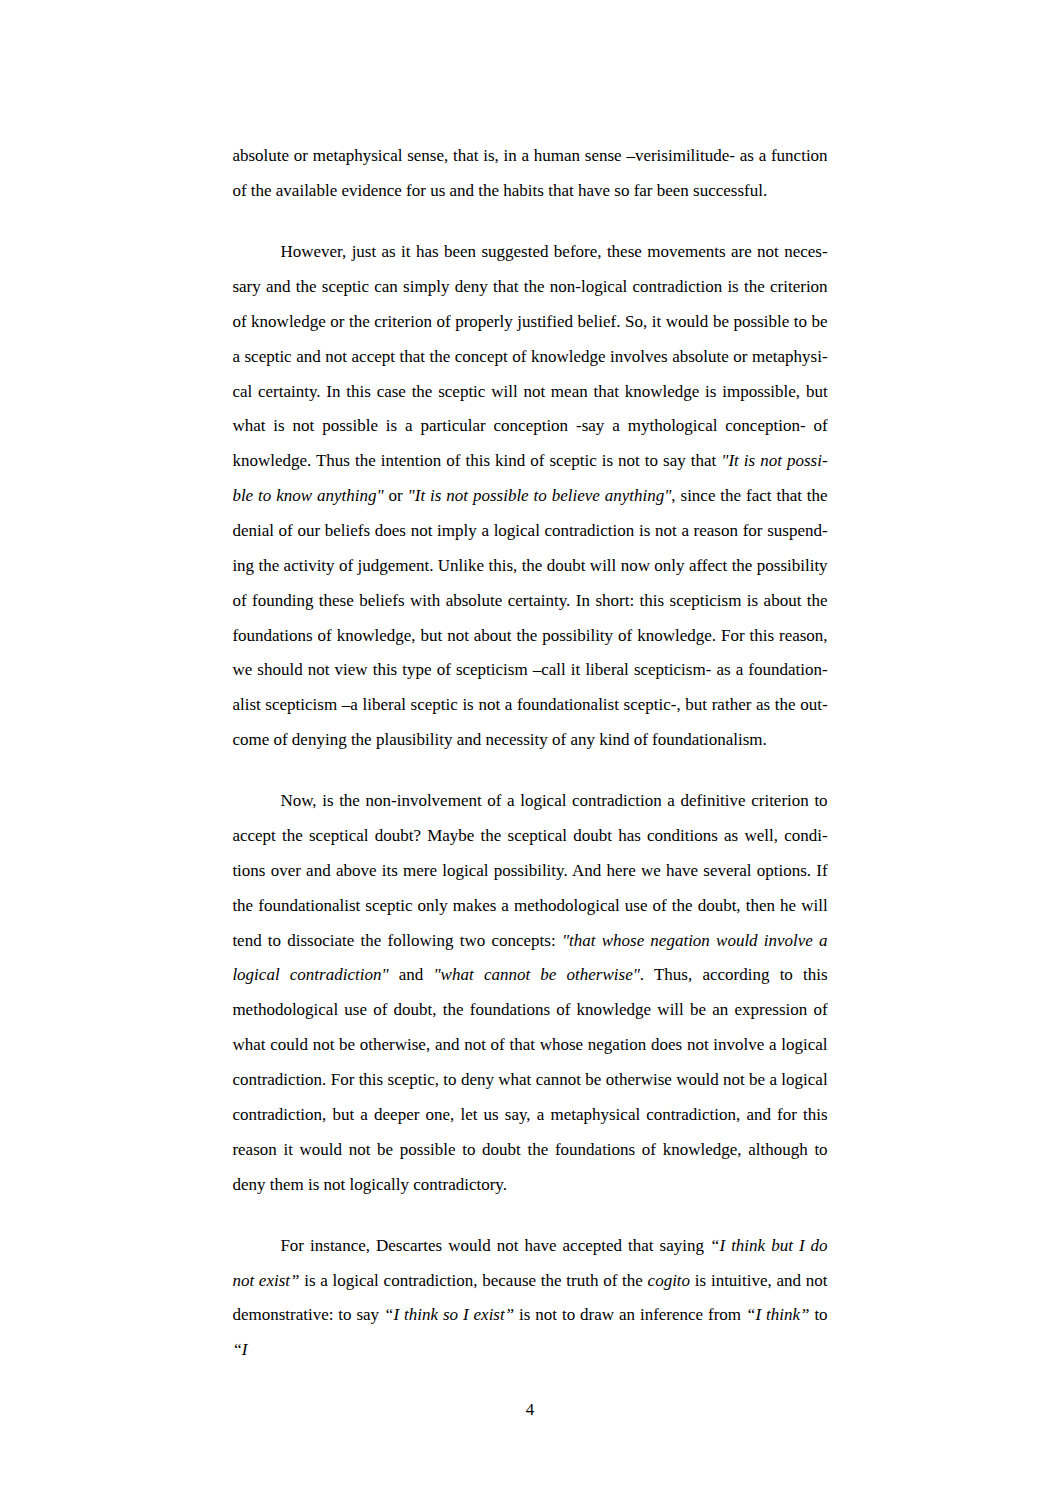absolute or metaphysical sense, that is, in a human sense –verisimilitude- as a function of the available evidence for us and the habits that have so far been successful.
However, just as it has been suggested before, these movements are not necessary and the sceptic can simply deny that the non-logical contradiction is the criterion of knowledge or the criterion of properly justified belief. So, it would be possible to be a sceptic and not accept that the concept of knowledge involves absolute or metaphysical certainty. In this case the sceptic will not mean that knowledge is impossible, but what is not possible is a particular conception -say a mythological conception- of knowledge. Thus the intention of this kind of sceptic is not to say that "It is not possible to know anything" or "It is not possible to believe anything", since the fact that the denial of our beliefs does not imply a logical contradiction is not a reason for suspending the activity of judgement. Unlike this, the doubt will now only affect the possibility of founding these beliefs with absolute certainty. In short: this scepticism is about the foundations of knowledge, but not about the possibility of knowledge. For this reason, we should not view this type of scepticism –call it liberal scepticism- as a foundationalist scepticism –a liberal sceptic is not a foundationalist sceptic-, but rather as the outcome of denying the plausibility and necessity of any kind of foundationalism.
Now, is the non-involvement of a logical contradiction a definitive criterion to accept the sceptical doubt? Maybe the sceptical doubt has conditions as well, conditions over and above its mere logical possibility. And here we have several options. If the foundationalist sceptic only makes a methodological use of the doubt, then he will tend to dissociate the following two concepts: "that whose negation would involve a logical contradiction" and "what cannot be otherwise". Thus, according to this methodological use of doubt, the foundations of knowledge will be an expression of what could not be otherwise, and not of that whose negation does not involve a logical contradiction. For this sceptic, to deny what cannot be otherwise would not be a logical contradiction, but a deeper one, let us say, a metaphysical contradiction, and for this reason it would not be possible to doubt the foundations of knowledge, although to deny them is not logically contradictory.
For instance, Descartes would not have accepted that saying “I think but I do not exist” is a logical contradiction, because the truth of the cogito is intuitive, and not demonstrative: to say “I think so I exist” is not to draw an inference from “I think” to “I
4